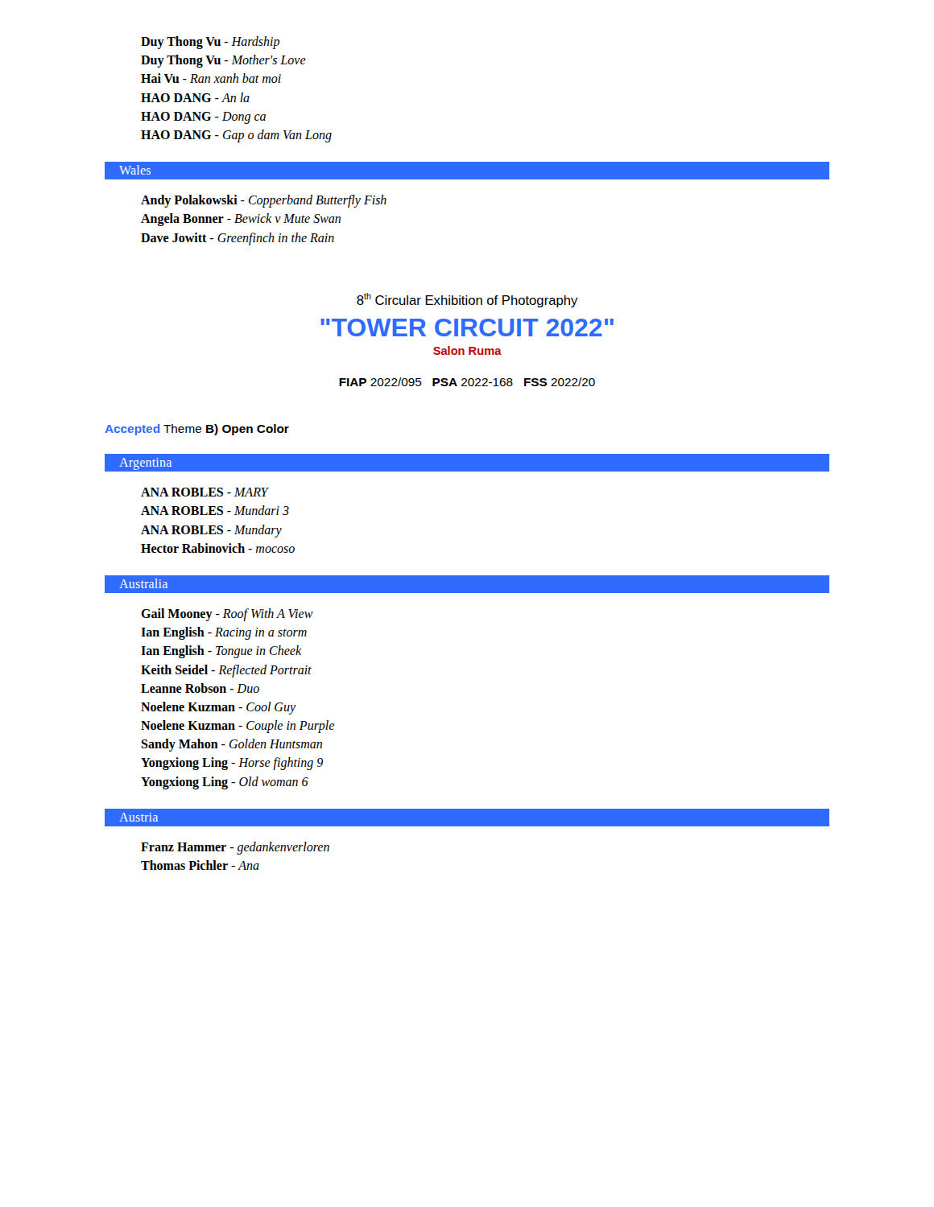Duy Thong Vu - Hardship
Duy Thong Vu - Mother's Love
Hai Vu - Ran xanh bat moi
HAO DANG - An la
HAO DANG - Dong ca
HAO DANG - Gap o dam Van Long
Wales
Andy Polakowski - Copperband Butterfly Fish
Angela Bonner - Bewick v Mute Swan
Dave Jowitt - Greenfinch in the Rain
8th Circular Exhibition of Photography
"TOWER CIRCUIT 2022"
Salon Ruma
FIAP 2022/095 PSA 2022-168 FSS 2022/20
Accepted Theme B) Open Color
Argentina
ANA ROBLES - MARY
ANA ROBLES - Mundari 3
ANA ROBLES - Mundary
Hector Rabinovich - mocoso
Australia
Gail Mooney - Roof With A View
Ian English - Racing in a storm
Ian English - Tongue in Cheek
Keith Seidel - Reflected Portrait
Leanne Robson - Duo
Noelene Kuzman - Cool Guy
Noelene Kuzman - Couple in Purple
Sandy Mahon - Golden Huntsman
Yongxiong Ling - Horse fighting 9
Yongxiong Ling - Old woman 6
Austria
Franz Hammer - gedankenverloren
Thomas Pichler - Ana